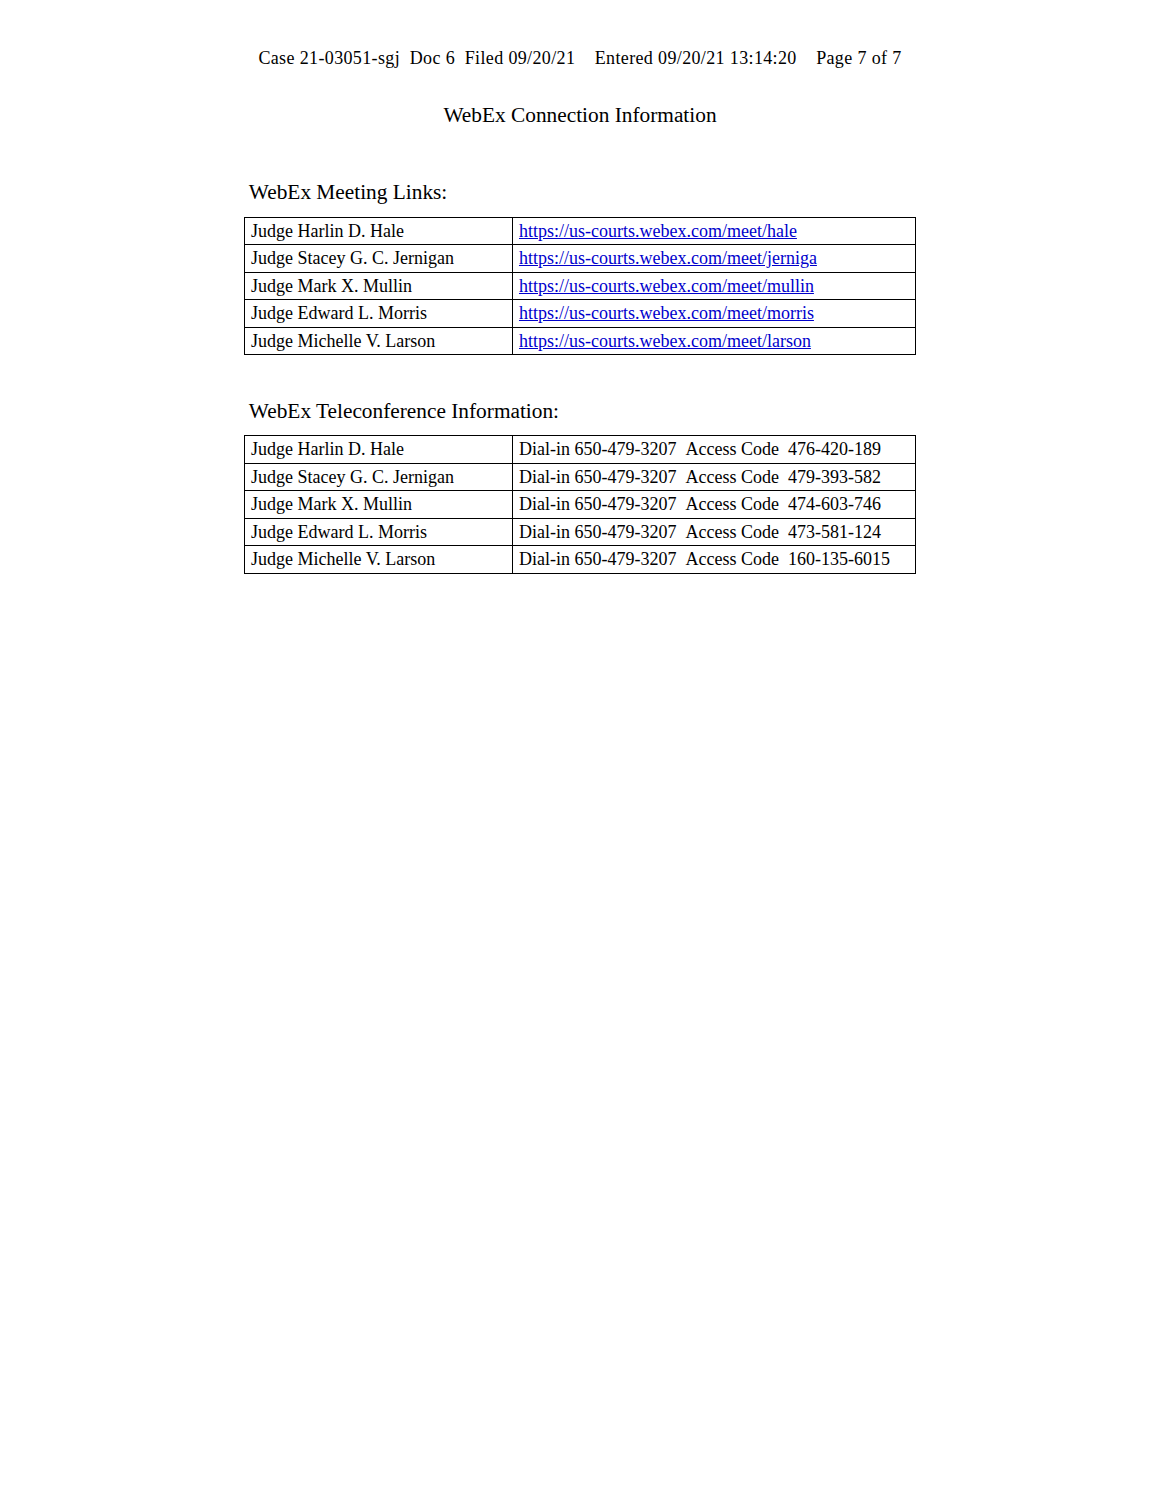Case 21-03051-sgj Doc 6 Filed 09/20/21 Entered 09/20/21 13:14:20 Page 7 of 7
WebEx Connection Information
WebEx Meeting Links:
| Judge Harlin D. Hale | https://us-courts.webex.com/meet/hale |
| Judge Stacey G. C. Jernigan | https://us-courts.webex.com/meet/jerniga |
| Judge Mark X. Mullin | https://us-courts.webex.com/meet/mullin |
| Judge Edward L. Morris | https://us-courts.webex.com/meet/morris |
| Judge Michelle V. Larson | https://us-courts.webex.com/meet/larson |
WebEx Teleconference Information:
| Judge Harlin D. Hale | Dial-in 650-479-3207 Access Code 476-420-189 |
| Judge Stacey G. C. Jernigan | Dial-in 650-479-3207 Access Code 479-393-582 |
| Judge Mark X. Mullin | Dial-in 650-479-3207 Access Code 474-603-746 |
| Judge Edward L. Morris | Dial-in 650-479-3207 Access Code 473-581-124 |
| Judge Michelle V. Larson | Dial-in 650-479-3207 Access Code 160-135-6015 |